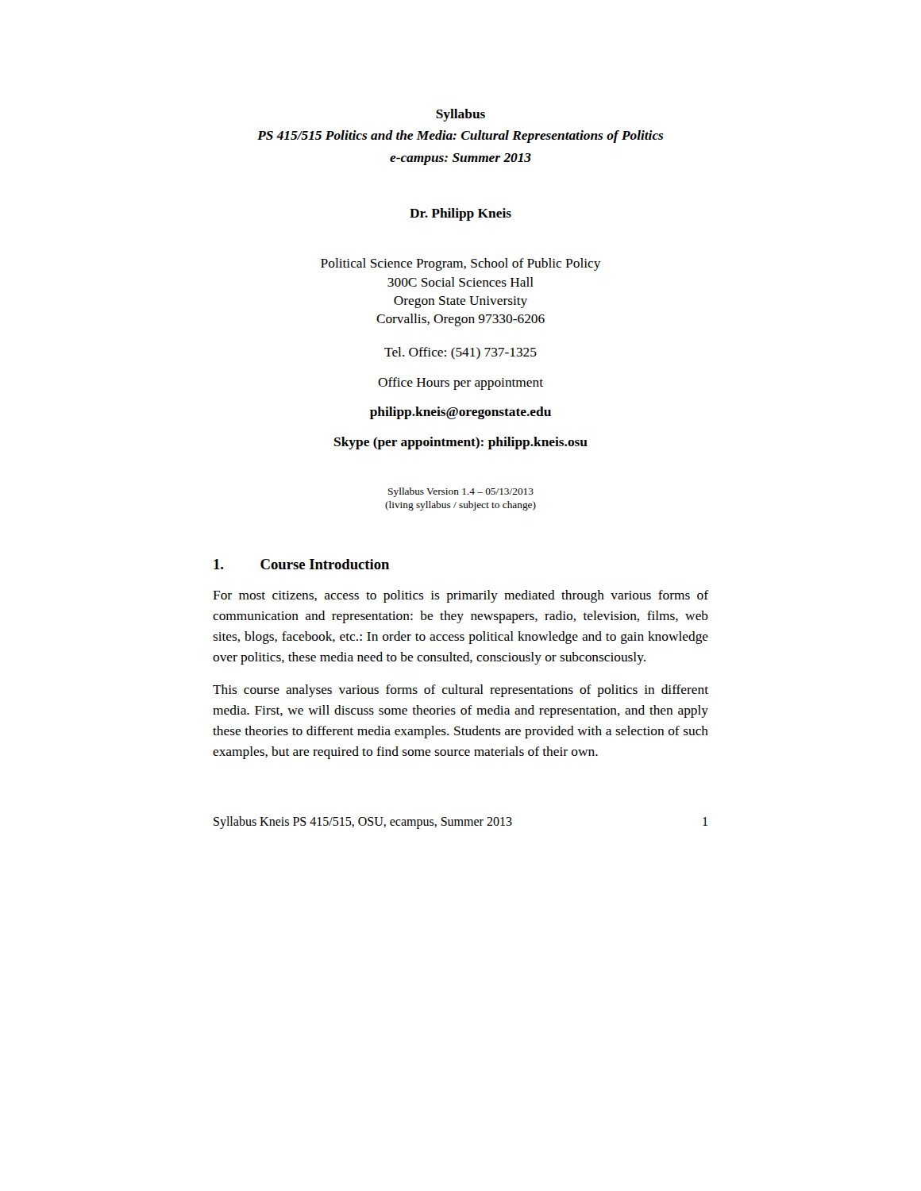Syllabus PS 415/515 Politics and the Media: Cultural Representations of Politics e-campus: Summer 2013
Dr. Philipp Kneis
Political Science Program, School of Public Policy
300C Social Sciences Hall
Oregon State University
Corvallis, Oregon 97330-6206
Tel. Office: (541) 737-1325
Office Hours per appointment
philipp.kneis@oregonstate.edu
Skype (per appointment): philipp.kneis.osu
Syllabus Version 1.4 – 05/13/2013
(living syllabus / subject to change)
1. Course Introduction
For most citizens, access to politics is primarily mediated through various forms of communication and representation: be they newspapers, radio, television, films, web sites, blogs, facebook, etc.: In order to access political knowledge and to gain knowledge over politics, these media need to be consulted, consciously or subconsciously.
This course analyses various forms of cultural representations of politics in different media. First, we will discuss some theories of media and representation, and then apply these theories to different media examples. Students are provided with a selection of such examples, but are required to find some source materials of their own.
Syllabus Kneis PS 415/515, OSU, ecampus, Summer 2013 1